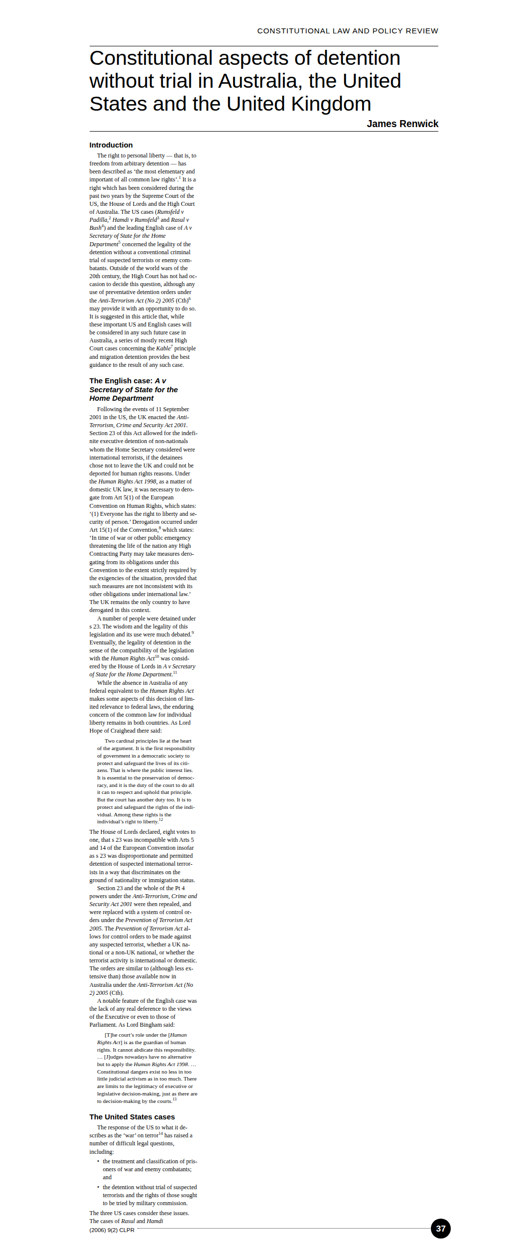Constitutional Law and Policy Review
Constitutional aspects of detention without trial in Australia, the United States and the United Kingdom
James Renwick
Introduction
The right to personal liberty — that is, to freedom from arbitrary detention — has been described as ‘the most elementary and important of all common law rights’.1 It is a right which has been considered during the past two years by the Supreme Court of the US, the House of Lords and the High Court of Australia. The US cases (Rumsfeld v Padilla,2 Hamdi v Rumsfeld3 and Rasul v Bush4) and the leading English case of A v Secretary of State for the Home Department5 concerned the legality of the detention without a conventional criminal trial of suspected terrorists or enemy combatants. Outside of the world wars of the 20th century, the High Court has not had occasion to decide this question, although any use of preventative detention orders under the Anti-Terrorism Act (No 2) 2005 (Cth)6 may provide it with an opportunity to do so. It is suggested in this article that, while these important US and English cases will be considered in any such future case in Australia, a series of mostly recent High Court cases concerning the Kable7 principle and migration detention provides the best guidance to the result of any such case.
The English case: A v Secretary of State for the Home Department
Following the events of 11 September 2001 in the US, the UK enacted the Anti-Terrorism, Crime and Security Act 2001. Section 23 of this Act allowed for the indefinite executive detention of non-nationals whom the Home Secretary considered were international terrorists, if the detainees chose not to leave the UK and could not be deported for human rights reasons. Under the Human Rights Act 1998, as a matter of domestic UK law, it was necessary to derogate from Art 5(1) of the European Convention on Human Rights, which states: ‘(1) Everyone has the right to liberty and security of person.’ Derogation occurred under Art 15(1) of the Convention,8 which states: ‘In time of war or other public emergency threatening the life of the nation any High Contracting Party may take measures derogating from its obligations under this Convention to the extent strictly required by the exigencies of the situation, provided that such measures are not inconsistent with its other obligations under international law.’ The UK remains the only country to have derogated in this context.
A number of people were detained under s 23. The wisdom and the legality of this legislation and its use were much debated.9 Eventually, the legality of detention in the sense of the compatibility of the legislation with the Human Rights Act10 was considered by the House of Lords in A v Secretary of State for the Home Department.11
While the absence in Australia of any federal equivalent to the Human Rights Act makes some aspects of this decision of limited relevance to federal laws, the enduring concern of the common law for individual liberty remains in both countries. As Lord Hope of Craighead there said:
Two cardinal principles lie at the heart of the argument. It is the first responsibility of government in a democratic society to protect and safeguard the lives of its citizens. That is where the public interest lies. It is essential to the preservation of democracy, and it is the duty of the court to do all it can to respect and uphold that principle. But the court has another duty too. It is to protect and safeguard the rights of the individual. Among these rights is the individual’s right to liberty.12
The House of Lords declared, eight votes to one, that s 23 was incompatible with Arts 5 and 14 of the European Convention insofar as s 23 was disproportionate and permitted detention of suspected international terrorists in a way that discriminates on the ground of nationality or immigration status.
Section 23 and the whole of the Pt 4 powers under the Anti-Terrorism, Crime and Security Act 2001 were then repealed, and were replaced with a system of control orders under the Prevention of Terrorism Act 2005. The Prevention of Terrorism Act allows for control orders to be made against any suspected terrorist, whether a UK national or a non-UK national, or whether the terrorist activity is international or domestic. The orders are similar to (although less extensive than) those available now in Australia under the Anti-Terrorism Act (No 2) 2005 (Cth).
A notable feature of the English case was the lack of any real deference to the views of the Executive or even to those of Parliament. As Lord Bingham said:
[T]he court’s role under the [Human Rights Act] is as the guardian of human rights. It cannot abdicate this responsibility. … [J]udges nowadays have no alternative but to apply the Human Rights Act 1998. … Constitutional dangers exist no less in too little judicial activism as in too much. There are limits to the legitimacy of executive or legislative decision-making, just as there are to decision-making by the courts.13
The United States cases
The response of the US to what it describes as the ‘war’ on terror14 has raised a number of difficult legal questions, including:
the treatment and classification of prisoners of war and enemy combatants; and
the detention without trial of suspected terrorists and the rights of those sought to be tried by military commission.
The three US cases consider these issues. The cases of Rasul and Hamdi
(2006) 9(2) CLPR
37